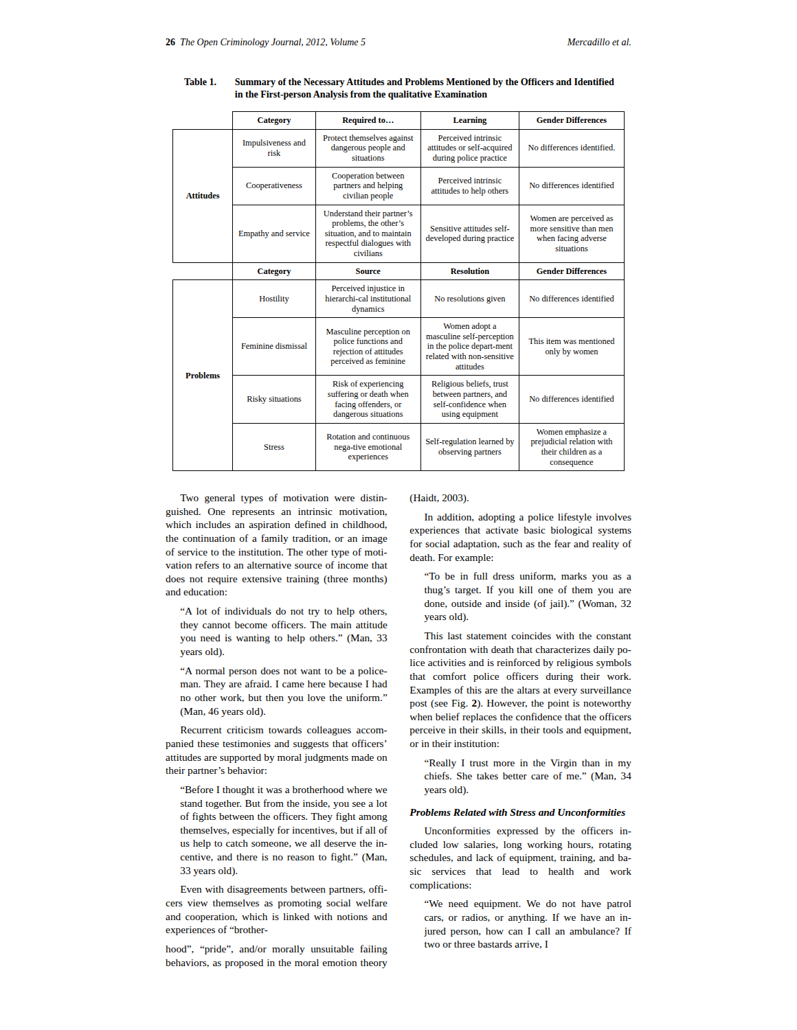26 The Open Criminology Journal, 2012, Volume 5
Mercadillo et al.
Table 1.
Summary of the Necessary Attitudes and Problems Mentioned by the Officers and Identified in the First-person Analysis from the qualitative Examination
| | Category | Required to… | Learning | Gender Differences |
| Attitudes | Impulsiveness and risk | Protect themselves against dangerous people and situations | Perceived intrinsic attitudes or self-acquired during police practice | No differences identified. |
| Cooperativeness | Cooperation between partners and helping civilian people | Perceived intrinsic attitudes to help others | No differences identified |
| Empathy and service | Understand their partner’s problems, the other’s situation, and to maintain respectful dialogues with civilians | Sensitive attitudes self-developed during practice | Women are perceived as more sensitive than men when facing adverse situations |
| | Category | Source | Resolution | Gender Differences |
| Problems | Hostility | Perceived injustice in hierarchi-cal institutional dynamics | No resolutions given | No differences identified |
| Feminine dismissal | Masculine perception on police functions and rejection of attitudes perceived as feminine | Women adopt a masculine self-perception in the police depart-ment related with non-sensitive attitudes | This item was mentioned only by women |
| Risky situations | Risk of experiencing suffering or death when facing offenders, or dangerous situations | Religious beliefs, trust between partners, and self-confidence when using equipment | No differences identified |
| Stress | Rotation and continuous nega-tive emotional experiences | Self-regulation learned by observing partners | Women emphasize a prejudicial relation with their children as a consequence |
Two general types of motivation were distinguished. One represents an intrinsic motivation, which includes an aspiration defined in childhood, the continuation of a family tradition, or an image of service to the institution. The other type of motivation refers to an alternative source of income that does not require extensive training (three months) and education:
“A lot of individuals do not try to help others, they cannot become officers. The main attitude you need is wanting to help others.” (Man, 33 years old).
“A normal person does not want to be a policeman. They are afraid. I came here because I had no other work, but then you love the uniform.” (Man, 46 years old).
Recurrent criticism towards colleagues accompanied these testimonies and suggests that officers’ attitudes are supported by moral judgments made on their partner’s behavior:
“Before I thought it was a brotherhood where we stand together. But from the inside, you see a lot of fights between the officers. They fight among themselves, especially for incentives, but if all of us help to catch someone, we all deserve the incentive, and there is no reason to fight.” (Man, 33 years old).
Even with disagreements between partners, officers view themselves as promoting social welfare and cooperation, which is linked with notions and experiences of “brother-
hood”, “pride”, and/or morally unsuitable failing behaviors, as proposed in the moral emotion theory (Haidt, 2003).
In addition, adopting a police lifestyle involves experiences that activate basic biological systems for social adaptation, such as the fear and reality of death. For example:
“To be in full dress uniform, marks you as a thug’s target. If you kill one of them you are done, outside and inside (of jail).” (Woman, 32 years old).
This last statement coincides with the constant confrontation with death that characterizes daily police activities and is reinforced by religious symbols that comfort police officers during their work. Examples of this are the altars at every surveillance post (see Fig. 2). However, the point is noteworthy when belief replaces the confidence that the officers perceive in their skills, in their tools and equipment, or in their institution:
“Really I trust more in the Virgin than in my chiefs. She takes better care of me.” (Man, 34 years old).
Problems Related with Stress and Unconformities
Unconformities expressed by the officers included low salaries, long working hours, rotating schedules, and lack of equipment, training, and basic services that lead to health and work complications:
“We need equipment. We do not have patrol cars, or radios, or anything. If we have an injured person, how can I call an ambulance? If two or three bastards arrive, I